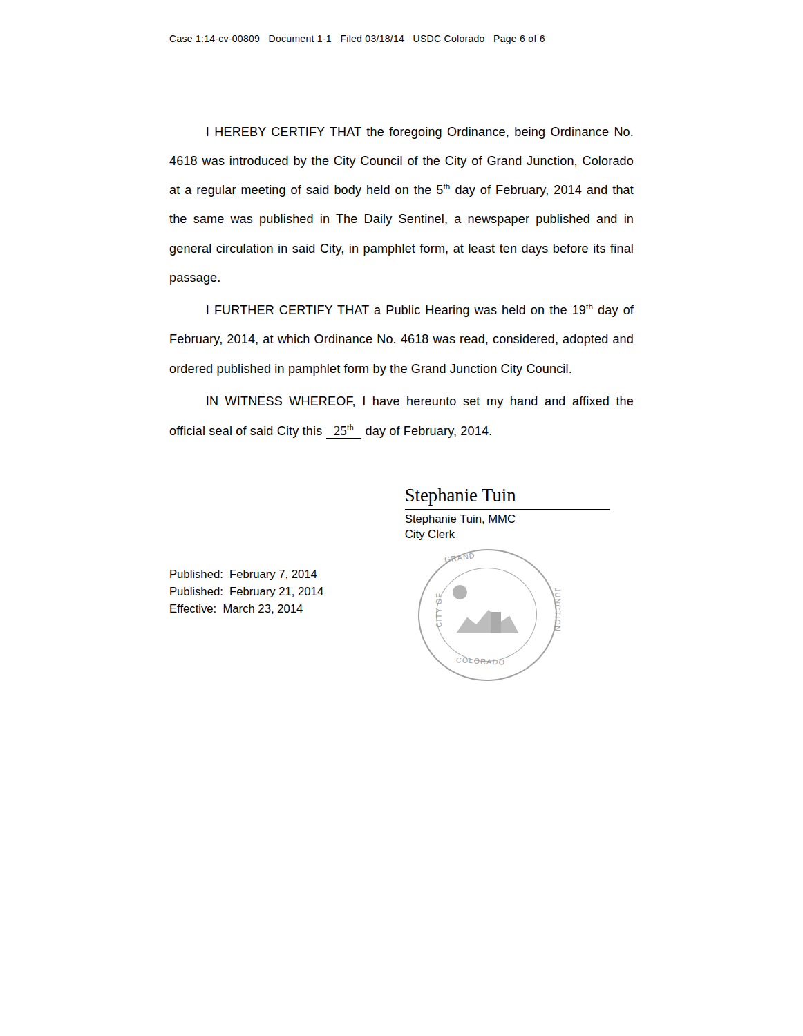Case 1:14-cv-00809 Document 1-1 Filed 03/18/14 USDC Colorado Page 6 of 6
I HEREBY CERTIFY THAT the foregoing Ordinance, being Ordinance No. 4618 was introduced by the City Council of the City of Grand Junction, Colorado at a regular meeting of said body held on the 5th day of February, 2014 and that the same was published in The Daily Sentinel, a newspaper published and in general circulation in said City, in pamphlet form, at least ten days before its final passage.
I FURTHER CERTIFY THAT a Public Hearing was held on the 19th day of February, 2014, at which Ordinance No. 4618 was read, considered, adopted and ordered published in pamphlet form by the Grand Junction City Council.
IN WITNESS WHEREOF, I have hereunto set my hand and affixed the official seal of said City this 25th day of February, 2014.
Stephanie Tuin
Stephanie Tuin, MMC
City Clerk
Published: February 7, 2014
Published: February 21, 2014
Effective: March 23, 2014
GRAND
JUNCTION
COLORADO
CITY OF